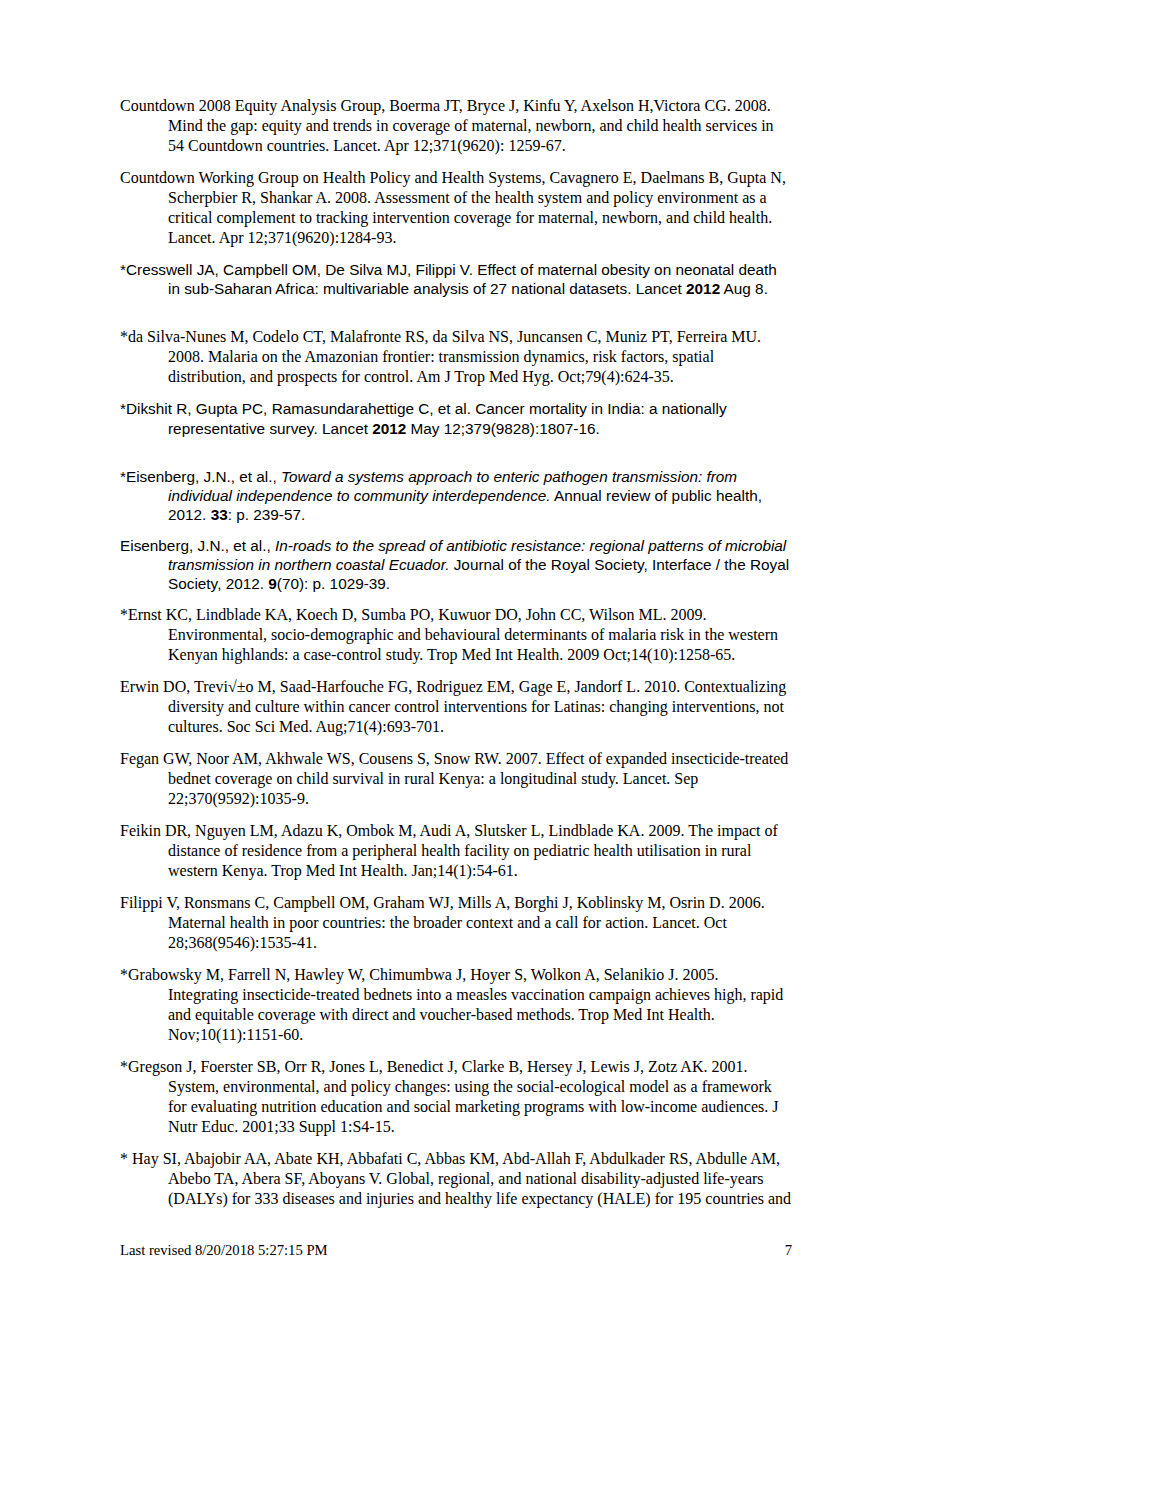Countdown 2008 Equity Analysis Group, Boerma JT, Bryce J, Kinfu Y, Axelson H,Victora CG. 2008. Mind the gap: equity and trends in coverage of maternal, newborn, and child health services in 54 Countdown countries. Lancet. Apr 12;371(9620): 1259-67.
Countdown Working Group on Health Policy and Health Systems, Cavagnero E, Daelmans B, Gupta N, Scherpbier R, Shankar A. 2008. Assessment of the health system and policy environment as a critical complement to tracking intervention coverage for maternal, newborn, and child health. Lancet. Apr 12;371(9620):1284-93.
*Cresswell JA, Campbell OM, De Silva MJ, Filippi V. Effect of maternal obesity on neonatal death in sub-Saharan Africa: multivariable analysis of 27 national datasets. Lancet 2012 Aug 8.
*da Silva-Nunes M, Codelo CT, Malafronte RS, da Silva NS, Juncansen C, Muniz PT, Ferreira MU. 2008. Malaria on the Amazonian frontier: transmission dynamics, risk factors, spatial distribution, and prospects for control. Am J Trop Med Hyg. Oct;79(4):624-35.
*Dikshit R, Gupta PC, Ramasundarahettige C, et al. Cancer mortality in India: a nationally representative survey. Lancet 2012 May 12;379(9828):1807-16.
*Eisenberg, J.N., et al., Toward a systems approach to enteric pathogen transmission: from individual independence to community interdependence. Annual review of public health, 2012. 33: p. 239-57.
Eisenberg, J.N., et al., In-roads to the spread of antibiotic resistance: regional patterns of microbial transmission in northern coastal Ecuador. Journal of the Royal Society, Interface / the Royal Society, 2012. 9(70): p. 1029-39.
*Ernst KC, Lindblade KA, Koech D, Sumba PO, Kuwuor DO, John CC, Wilson ML. 2009. Environmental, socio-demographic and behavioural determinants of malaria risk in the western Kenyan highlands: a case-control study. Trop Med Int Health. 2009 Oct;14(10):1258-65.
Erwin DO, Trevi√±o M, Saad-Harfouche FG, Rodriguez EM, Gage E, Jandorf L. 2010. Contextualizing diversity and culture within cancer control interventions for Latinas: changing interventions, not cultures. Soc Sci Med. Aug;71(4):693-701.
Fegan GW, Noor AM, Akhwale WS, Cousens S, Snow RW. 2007. Effect of expanded insecticide-treated bednet coverage on child survival in rural Kenya: a longitudinal study. Lancet. Sep 22;370(9592):1035-9.
Feikin DR, Nguyen LM, Adazu K, Ombok M, Audi A, Slutsker L, Lindblade KA. 2009. The impact of distance of residence from a peripheral health facility on pediatric health utilisation in rural western Kenya. Trop Med Int Health. Jan;14(1):54-61.
Filippi V, Ronsmans C, Campbell OM, Graham WJ, Mills A, Borghi J, Koblinsky M, Osrin D. 2006. Maternal health in poor countries: the broader context and a call for action. Lancet. Oct 28;368(9546):1535-41.
*Grabowsky M, Farrell N, Hawley W, Chimumbwa J, Hoyer S, Wolkon A, Selanikio J. 2005. Integrating insecticide-treated bednets into a measles vaccination campaign achieves high, rapid and equitable coverage with direct and voucher-based methods. Trop Med Int Health. Nov;10(11):1151-60.
*Gregson J, Foerster SB, Orr R, Jones L, Benedict J, Clarke B, Hersey J, Lewis J, Zotz AK. 2001. System, environmental, and policy changes: using the social-ecological model as a framework for evaluating nutrition education and social marketing programs with low-income audiences. J Nutr Educ. 2001;33 Suppl 1:S4-15.
* Hay SI, Abajobir AA, Abate KH, Abbafati C, Abbas KM, Abd-Allah F, Abdulkader RS, Abdulle AM, Abebo TA, Abera SF, Aboyans V. Global, regional, and national disability-adjusted life-years (DALYs) for 333 diseases and injuries and healthy life expectancy (HALE) for 195 countries and
Last revised 8/20/2018 5:27:15 PM 7